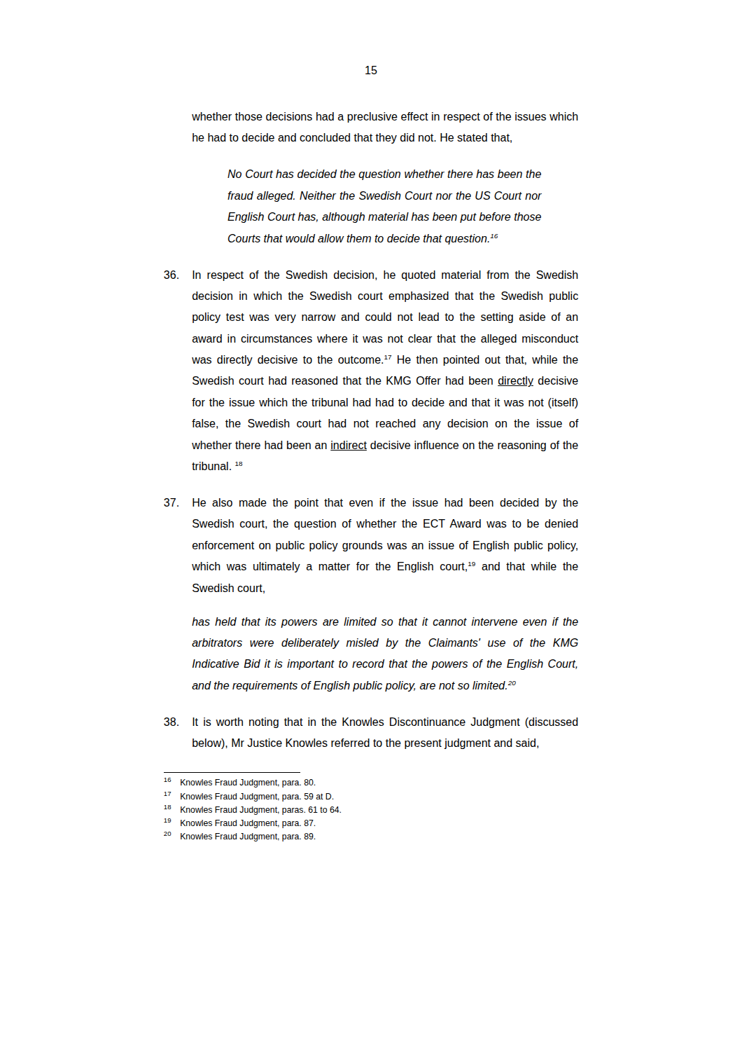15
whether those decisions had a preclusive effect in respect of the issues which he had to decide and concluded that they did not. He stated that,
No Court has decided the question whether there has been the fraud alleged. Neither the Swedish Court nor the US Court nor English Court has, although material has been put before those Courts that would allow them to decide that question.16
36.
In respect of the Swedish decision, he quoted material from the Swedish decision in which the Swedish court emphasized that the Swedish public policy test was very narrow and could not lead to the setting aside of an award in circumstances where it was not clear that the alleged misconduct was directly decisive to the outcome.17 He then pointed out that, while the Swedish court had reasoned that the KMG Offer had been directly decisive for the issue which the tribunal had had to decide and that it was not (itself) false, the Swedish court had not reached any decision on the issue of whether there had been an indirect decisive influence on the reasoning of the tribunal. 18
37.
He also made the point that even if the issue had been decided by the Swedish court, the question of whether the ECT Award was to be denied enforcement on public policy grounds was an issue of English public policy, which was ultimately a matter for the English court,19 and that while the Swedish court,
has held that its powers are limited so that it cannot intervene even if the arbitrators were deliberately misled by the Claimants' use of the KMG Indicative Bid it is important to record that the powers of the English Court, and the requirements of English public policy, are not so limited.20
38.
It is worth noting that in the Knowles Discontinuance Judgment (discussed below), Mr Justice Knowles referred to the present judgment and said,
16 Knowles Fraud Judgment, para. 80.
17 Knowles Fraud Judgment, para. 59 at D.
18 Knowles Fraud Judgment, paras. 61 to 64.
19 Knowles Fraud Judgment, para. 87.
20 Knowles Fraud Judgment, para. 89.